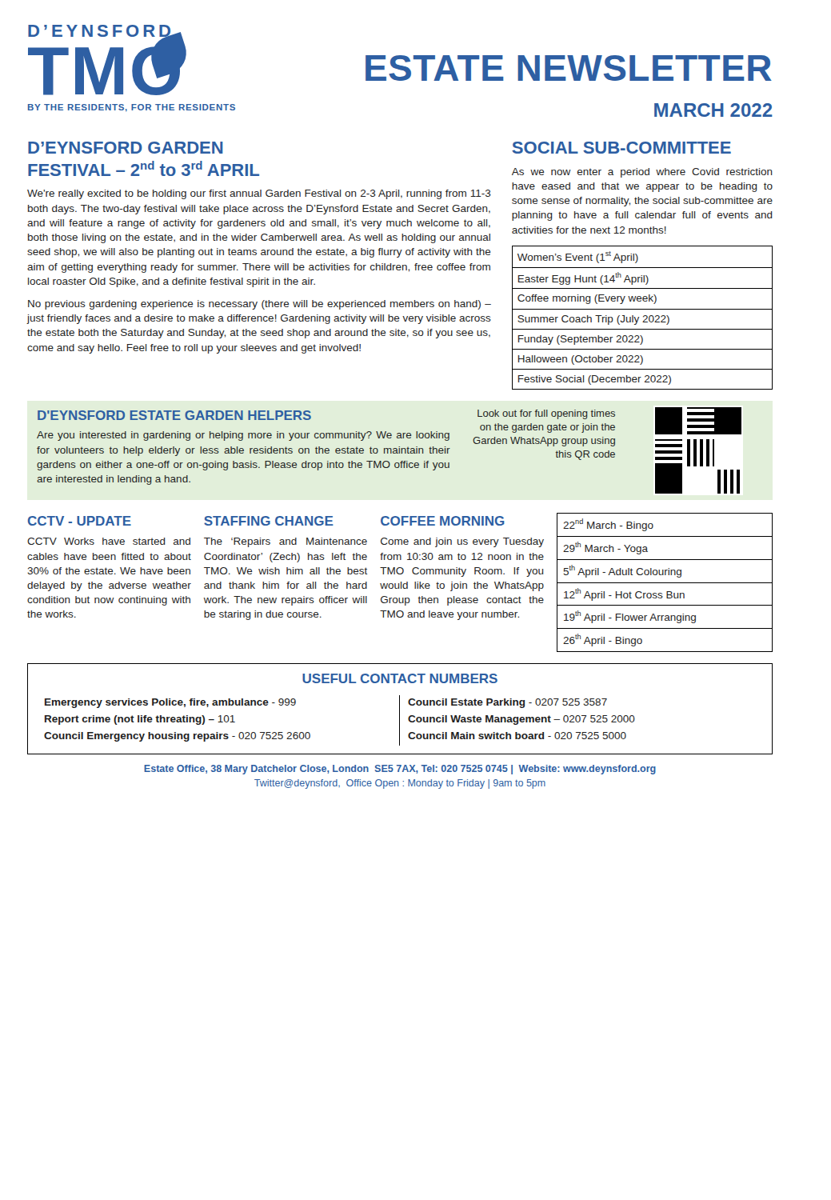D’EYNSFORD
TMO
BY THE RESIDENTS, FOR THE RESIDENTS
ESTATE NEWSLETTER
MARCH 2022
D’EYNSFORD GARDEN
FESTIVAL – 2nd to 3rd APRIL
We're really excited to be holding our first annual Garden Festival on 2-3 April, running from 11-3 both days. The two-day festival will take place across the D’Eynsford Estate and Secret Garden, and will feature a range of activity for gardeners old and small, it’s very much welcome to all, both those living on the estate, and in the wider Camberwell area. As well as holding our annual seed shop, we will also be planting out in teams around the estate, a big flurry of activity with the aim of getting everything ready for summer. There will be activities for children, free coffee from local roaster Old Spike, and a definite festival spirit in the air.
No previous gardening experience is necessary (there will be experienced members on hand) – just friendly faces and a desire to make a difference! Gardening activity will be very visible across the estate both the Saturday and Sunday, at the seed shop and around the site, so if you see us, come and say hello. Feel free to roll up your sleeves and get involved!
SOCIAL SUB-COMMITTEE
As we now enter a period where Covid restriction have eased and that we appear to be heading to some sense of normality, the social sub-committee are planning to have a full calendar full of events and activities for the next 12 months!
| Women’s Event (1 st April) |
| Easter Egg Hunt (14 th April) |
| Coffee morning (Every week) |
| Summer Coach Trip (July 2022) |
| Funday (September 2022) |
| Halloween (October 2022) |
| Festive Social (December 2022) |
D'EYNSFORD ESTATE GARDEN HELPERS
Are you interested in gardening or helping more in your community? We are looking for volunteers to help elderly or less able residents on the estate to maintain their gardens on either a one-off or on-going basis. Please drop into the TMO office if you are interested in lending a hand.
Look out for full opening times on the garden gate or join the Garden WhatsApp group using this QR code
CCTV - UPDATE
CCTV Works have started and cables have been fitted to about 30% of the estate. We have been delayed by the adverse weather condition but now continuing with the works.
STAFFING CHANGE
The ‘Repairs and Maintenance Coordinator’ (Zech) has left the TMO. We wish him all the best and thank him for all the hard work. The new repairs officer will be staring in due course.
COFFEE MORNING
Come and join us every Tuesday from 10:30 am to 12 noon in the TMO Community Room. If you would like to join the WhatsApp Group then please contact the TMO and leave your number.
| 22 nd March - Bingo |
| 29 th March - Yoga |
| 5 th April - Adult Colouring |
| 12 th April - Hot Cross Bun |
| 19 th April - Flower Arranging |
| 26 th April - Bingo |
USEFUL CONTACT NUMBERS
Emergency services Police, fire, ambulance - 999
Report crime (not life threating) – 101
Council Emergency housing repairs - 020 7525 2600
Council Estate Parking - 0207 525 3587
Council Waste Management – 0207 525 2000
Council Main switch board - 020 7525 5000
Estate Office, 38 Mary Datchelor Close, London SE5 7AX, Tel: 020 7525 0745 | Website: www.deynsford.org
Twitter@deynsford, Office Open : Monday to Friday | 9am to 5pm